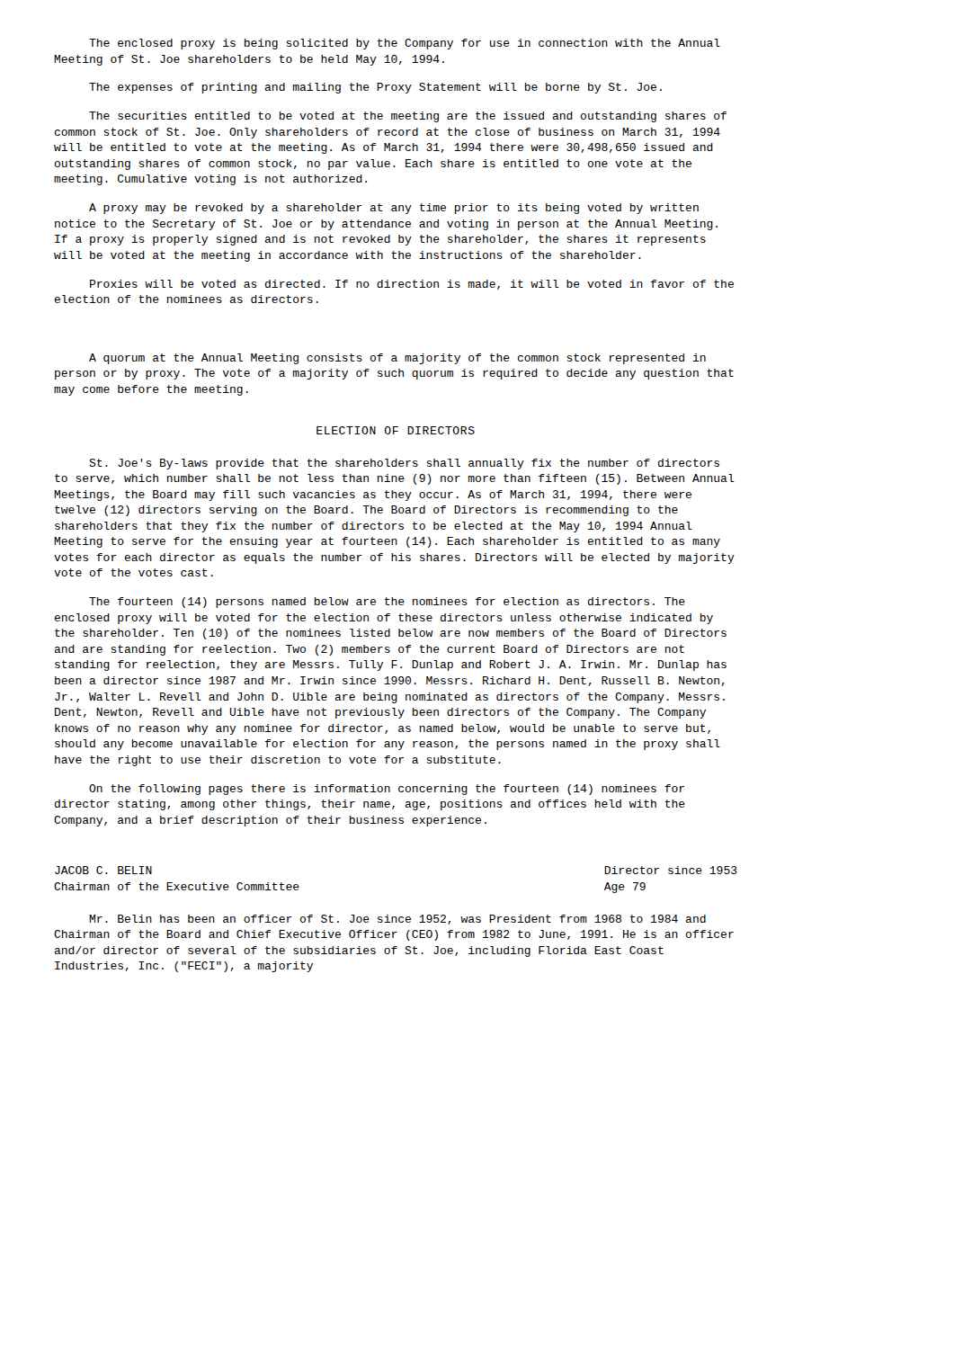The enclosed proxy is being solicited by the Company for use in connection with the Annual Meeting of St. Joe shareholders to be held May 10, 1994.
The expenses of printing and mailing the Proxy Statement will be borne by St. Joe.
The securities entitled to be voted at the meeting are the issued and outstanding shares of common stock of St. Joe. Only shareholders of record at the close of business on March 31, 1994 will be entitled to vote at the meeting. As of March 31, 1994 there were 30,498,650 issued and outstanding shares of common stock, no par value. Each share is entitled to one vote at the meeting. Cumulative voting is not authorized.
A proxy may be revoked by a shareholder at any time prior to its being voted by written notice to the Secretary of St. Joe or by attendance and voting in person at the Annual Meeting. If a proxy is properly signed and is not revoked by the shareholder, the shares it represents will be voted at the meeting in accordance with the instructions of the shareholder.
Proxies will be voted as directed. If no direction is made, it will be voted in favor of the election of the nominees as directors.
A quorum at the Annual Meeting consists of a majority of the common stock represented in person or by proxy. The vote of a majority of such quorum is required to decide any question that may come before the meeting.
ELECTION OF DIRECTORS
St. Joe's By-laws provide that the shareholders shall annually fix the number of directors to serve, which number shall be not less than nine (9) nor more than fifteen (15). Between Annual Meetings, the Board may fill such vacancies as they occur. As of March 31, 1994, there were twelve (12) directors serving on the Board. The Board of Directors is recommending to the shareholders that they fix the number of directors to be elected at the May 10, 1994 Annual Meeting to serve for the ensuing year at fourteen (14). Each shareholder is entitled to as many votes for each director as equals the number of his shares. Directors will be elected by majority vote of the votes cast.
The fourteen (14) persons named below are the nominees for election as directors. The enclosed proxy will be voted for the election of these directors unless otherwise indicated by the shareholder. Ten (10) of the nominees listed below are now members of the Board of Directors and are standing for reelection. Two (2) members of the current Board of Directors are not standing for reelection, they are Messrs. Tully F. Dunlap and Robert J. A. Irwin. Mr. Dunlap has been a director since 1987 and Mr. Irwin since 1990. Messrs. Richard H. Dent, Russell B. Newton, Jr., Walter L. Revell and John D. Uible are being nominated as directors of the Company. Messrs. Dent, Newton, Revell and Uible have not previously been directors of the Company. The Company knows of no reason why any nominee for director, as named below, would be unable to serve but, should any become unavailable for election for any reason, the persons named in the proxy shall have the right to use their discretion to vote for a substitute.
On the following pages there is information concerning the fourteen (14) nominees for director stating, among other things, their name, age, positions and offices held with the Company, and a brief description of their business experience.
JACOB C. BELIN Chairman of the Executive Committee
Director since 1953 Age 79
Mr. Belin has been an officer of St. Joe since 1952, was President from 1968 to 1984 and Chairman of the Board and Chief Executive Officer (CEO) from 1982 to June, 1991. He is an officer and/or director of several of the subsidiaries of St. Joe, including Florida East Coast Industries, Inc. ("FECI"), a majority